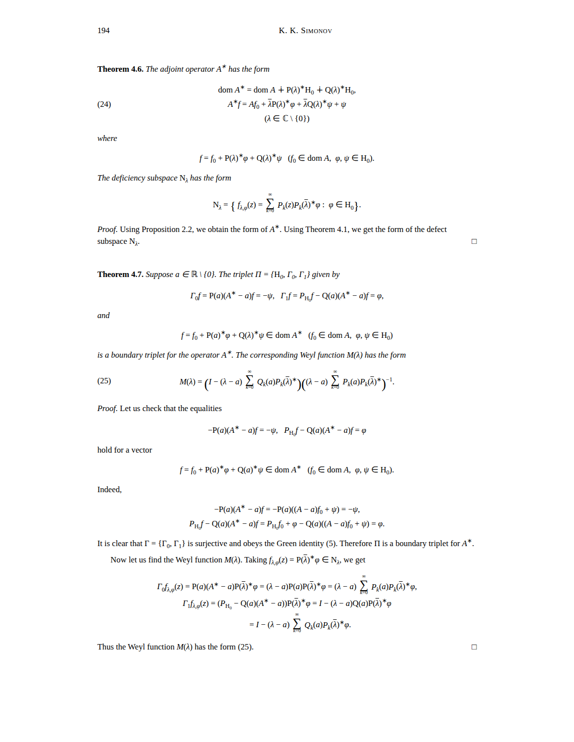194 K. K. Simonov
Theorem 4.6. The adjoint operator A∗ has the form
(24)
dom A∗ = dom A ∔ P(λ)∗H0 ∔ Q(λ)∗H0,
A∗f = Af0 + λP(λ)∗φ + λQ(λ)∗ψ + ψ
(λ ∈ ℂ \ {0})
where
f = f0 + P(λ)∗φ + Q(λ)∗ψ (f0 ∈ dom A, φ, ψ ∈ H0).
The deficiency subspace Nλ has the form
Nλ = { fλ,φ(z) = ∞∑k=0 Pk(z)Pk(λ)∗φ : φ ∈ H0}.
Proof. Using Proposition 2.2, we obtain the form of A∗. Using Theorem 4.1, we get the form of the defect subspace Nλ. □
Theorem 4.7. Suppose a ∈ ℝ \ {0}. The triplet Π = {H0, Γ0, Γ1} given by
Γ0f = P(a)(A∗ − a)f = −ψ, Γ1f = PH0f − Q(a)(A∗ − a)f = φ,
and
f = f0 + P(a)∗φ + Q(λ)∗ψ ∈ dom A∗ (f0 ∈ dom A, φ, ψ ∈ H0)
is a boundary triplet for the operator A∗. The corresponding Weyl function M(λ) has the form
(25) M(λ) = (I − (λ − a) ∞∑k=0 Qk(a)Pk(λ)∗)((λ − a) ∞∑k=0 Pk(a)Pk(λ)∗)−1.
Proof. Let us check that the equalities
−P(a)(A∗ − a)f = −ψ, PH0f − Q(a)(A∗ − a)f = φ
hold for a vector
f = f0 + P(a)∗φ + Q(a)∗ψ ∈ dom A∗ (f0 ∈ dom A, φ, ψ ∈ H0).
Indeed,
−P(a)(A∗ − a)f = −P(a)((A − a)f0 + ψ) = −ψ,
PH0f − Q(a)(A∗ − a)f = PH0f0 + φ − Q(a)((A − a)f0 + ψ) = φ.
It is clear that Γ = {Γ0, Γ1} is surjective and obeys the Green identity (5). Therefore Π is a boundary triplet for A∗.
Now let us find the Weyl function M(λ). Taking fλ,φ(z) = P(λ)∗φ ∈ Nλ, we get
Γ0fλ,φ(z) = P(a)(A∗ − a)P(λ)∗φ = (λ − a)P(a)P(λ)∗φ = (λ − a) ∞∑k=0 Pk(a)Pk(λ)∗φ,
Γ1fλ,φ(z) = (PH0 − Q(a)(A∗ − a))P(λ)∗φ = I − (λ − a)Q(a)P(λ)∗φ
= I − (λ − a) ∞∑k=0 Qk(a)Pk(λ)∗φ.
Thus the Weyl function M(λ) has the form (25). □